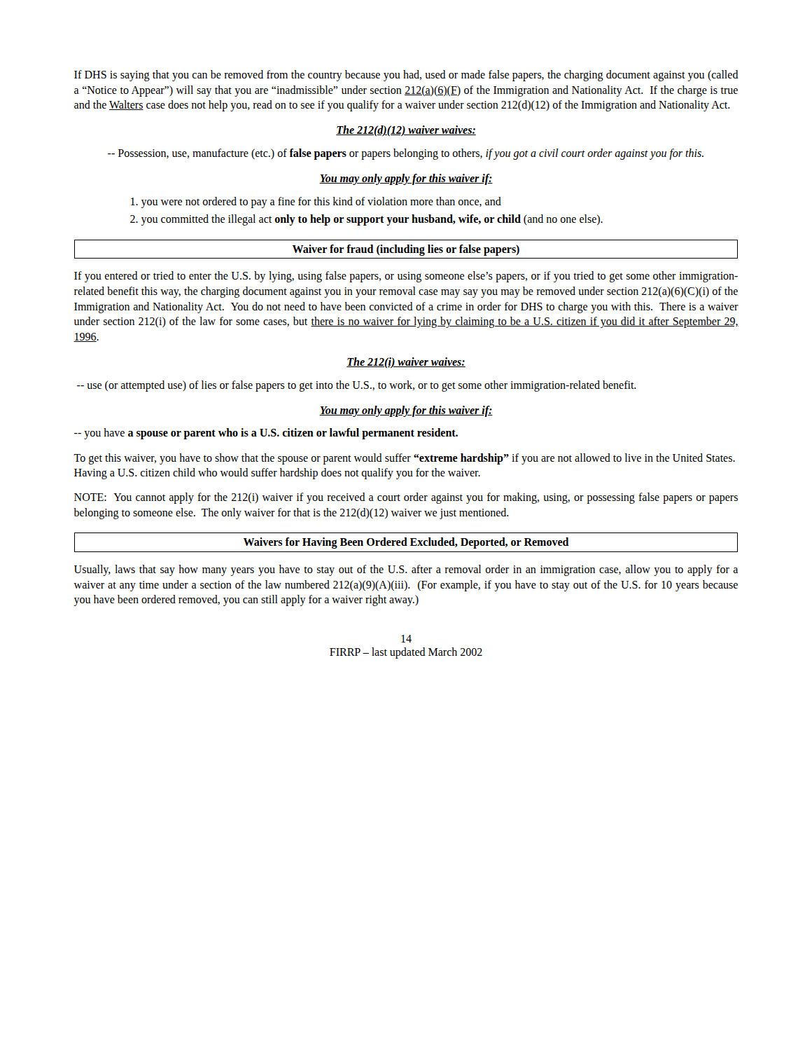If DHS is saying that you can be removed from the country because you had, used or made false papers, the charging document against you (called a “Notice to Appear”) will say that you are “inadmissible” under section 212(a)(6)(F) of the Immigration and Nationality Act. If the charge is true and the Walters case does not help you, read on to see if you qualify for a waiver under section 212(d)(12) of the Immigration and Nationality Act.
The 212(d)(12) waiver waives:
-- Possession, use, manufacture (etc.) of false papers or papers belonging to others, if you got a civil court order against you for this.
You may only apply for this waiver if:
you were not ordered to pay a fine for this kind of violation more than once, and
you committed the illegal act only to help or support your husband, wife, or child (and no one else).
Waiver for fraud (including lies or false papers)
If you entered or tried to enter the U.S. by lying, using false papers, or using someone else’s papers, or if you tried to get some other immigration-related benefit this way, the charging document against you in your removal case may say you may be removed under section 212(a)(6)(C)(i) of the Immigration and Nationality Act. You do not need to have been convicted of a crime in order for DHS to charge you with this. There is a waiver under section 212(i) of the law for some cases, but there is no waiver for lying by claiming to be a U.S. citizen if you did it after September 29, 1996.
The 212(i) waiver waives:
-- use (or attempted use) of lies or false papers to get into the U.S., to work, or to get some other immigration-related benefit.
You may only apply for this waiver if:
-- you have a spouse or parent who is a U.S. citizen or lawful permanent resident.
To get this waiver, you have to show that the spouse or parent would suffer “extreme hardship” if you are not allowed to live in the United States. Having a U.S. citizen child who would suffer hardship does not qualify you for the waiver.
NOTE: You cannot apply for the 212(i) waiver if you received a court order against you for making, using, or possessing false papers or papers belonging to someone else. The only waiver for that is the 212(d)(12) waiver we just mentioned.
Waivers for Having Been Ordered Excluded, Deported, or Removed
Usually, laws that say how many years you have to stay out of the U.S. after a removal order in an immigration case, allow you to apply for a waiver at any time under a section of the law numbered 212(a)(9)(A)(iii). (For example, if you have to stay out of the U.S. for 10 years because you have been ordered removed, you can still apply for a waiver right away.)
14
FIRRP – last updated March 2002